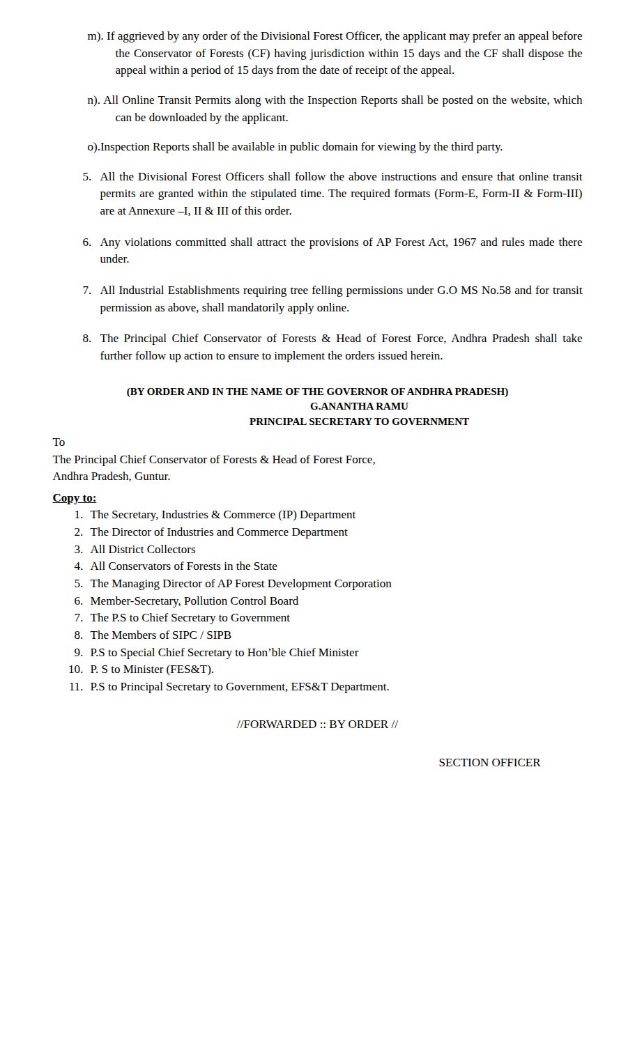m). If aggrieved by any order of the Divisional Forest Officer, the applicant may prefer an appeal before the Conservator of Forests (CF) having jurisdiction within 15 days and the CF shall dispose the appeal within a period of 15 days from the date of receipt of the appeal.
n). All Online Transit Permits along with the Inspection Reports shall be posted on the website, which can be downloaded by the applicant.
o).Inspection Reports shall be available in public domain for viewing by the third party.
All the Divisional Forest Officers shall follow the above instructions and ensure that online transit permits are granted within the stipulated time. The required formats (Form-E, Form-II & Form-III) are at Annexure –I, II & III of this order.
Any violations committed shall attract the provisions of AP Forest Act, 1967 and rules made there under.
All Industrial Establishments requiring tree felling permissions under G.O MS No.58 and for transit permission as above, shall mandatorily apply online.
The Principal Chief Conservator of Forests & Head of Forest Force, Andhra Pradesh shall take further follow up action to ensure to implement the orders issued herein.
(BY ORDER AND IN THE NAME OF THE GOVERNOR OF ANDHRA PRADESH)
G.ANANTHA RAMU
PRINCIPAL SECRETARY TO GOVERNMENT
To
The Principal Chief Conservator of Forests & Head of Forest Force,
Andhra Pradesh, Guntur.
Copy to:
The Secretary, Industries & Commerce (IP) Department
The Director of Industries and Commerce Department
All District Collectors
All Conservators of Forests in the State
The Managing Director of AP Forest Development Corporation
Member-Secretary, Pollution Control Board
The P.S to Chief Secretary to Government
The Members of SIPC / SIPB
P.S to Special Chief Secretary to Hon’ble Chief Minister
P. S to Minister (FES&T).
P.S to Principal Secretary to Government, EFS&T Department.
//FORWARDED :: BY ORDER //
SECTION OFFICER